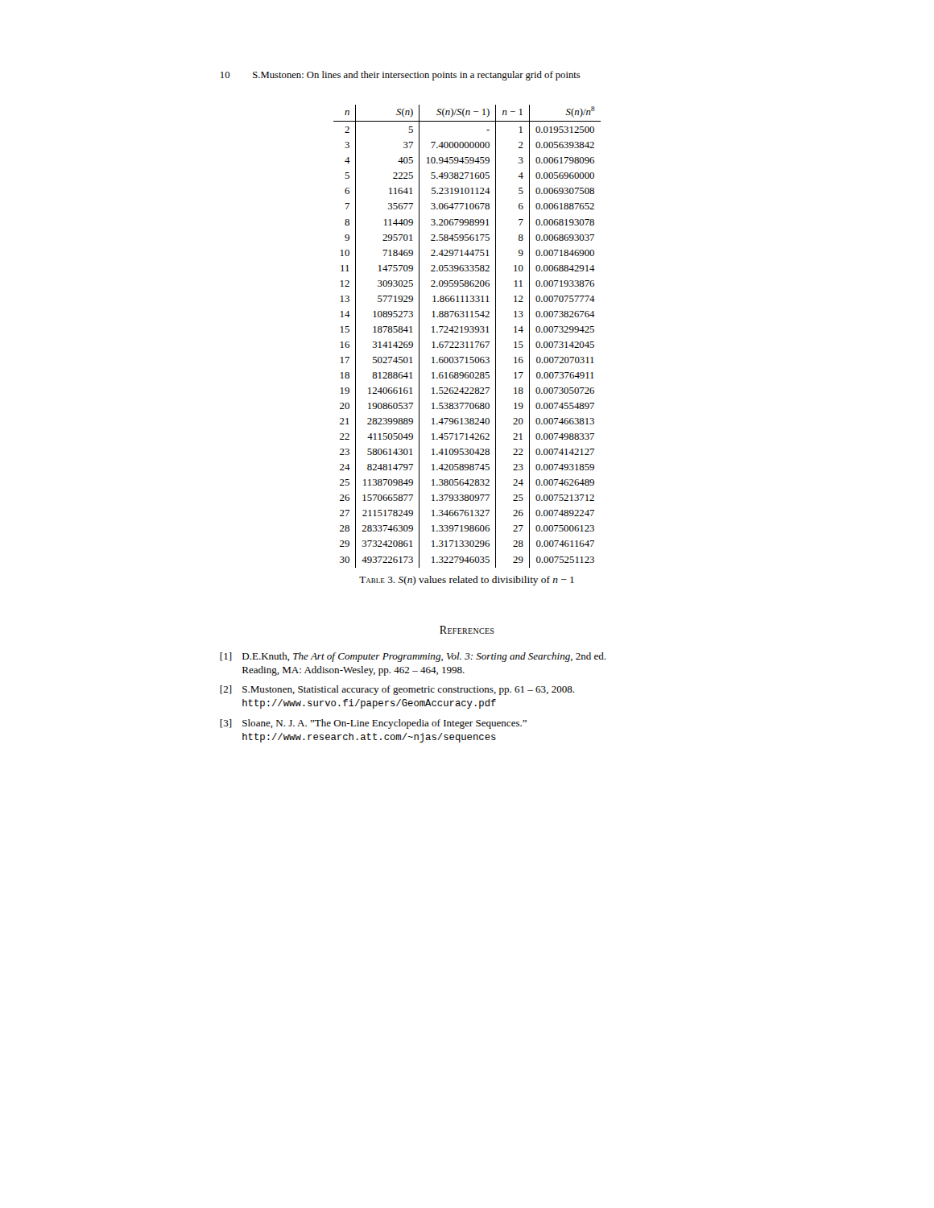10 S.Mustonen: On lines and their intersection points in a rectangular grid of points
| n | S ( n ) | S ( n )/ S ( n − 1) | n − 1 | S ( n )/ n 8 |
| --- | --- | --- | --- | --- |
| 2 | 5 | - | 1 | 0.0195312500 |
| 3 | 37 | 7.4000000000 | 2 | 0.0056393842 |
| 4 | 405 | 10.9459459459 | 3 | 0.0061798096 |
| 5 | 2225 | 5.4938271605 | 4 | 0.0056960000 |
| 6 | 11641 | 5.2319101124 | 5 | 0.0069307508 |
| 7 | 35677 | 3.0647710678 | 6 | 0.0061887652 |
| 8 | 114409 | 3.2067998991 | 7 | 0.0068193078 |
| 9 | 295701 | 2.5845956175 | 8 | 0.0068693037 |
| 10 | 718469 | 2.4297144751 | 9 | 0.0071846900 |
| 11 | 1475709 | 2.0539633582 | 10 | 0.0068842914 |
| 12 | 3093025 | 2.0959586206 | 11 | 0.0071933876 |
| 13 | 5771929 | 1.8661113311 | 12 | 0.0070757774 |
| 14 | 10895273 | 1.8876311542 | 13 | 0.0073826764 |
| 15 | 18785841 | 1.7242193931 | 14 | 0.0073299425 |
| 16 | 31414269 | 1.6722311767 | 15 | 0.0073142045 |
| 17 | 50274501 | 1.6003715063 | 16 | 0.0072070311 |
| 18 | 81288641 | 1.6168960285 | 17 | 0.0073764911 |
| 19 | 124066161 | 1.5262422827 | 18 | 0.0073050726 |
| 20 | 190860537 | 1.5383770680 | 19 | 0.0074554897 |
| 21 | 282399889 | 1.4796138240 | 20 | 0.0074663813 |
| 22 | 411505049 | 1.4571714262 | 21 | 0.0074988337 |
| 23 | 580614301 | 1.4109530428 | 22 | 0.0074142127 |
| 24 | 824814797 | 1.4205898745 | 23 | 0.0074931859 |
| 25 | 1138709849 | 1.3805642832 | 24 | 0.0074626489 |
| 26 | 1570665877 | 1.3793380977 | 25 | 0.0075213712 |
| 27 | 2115178249 | 1.3466761327 | 26 | 0.0074892247 |
| 28 | 2833746309 | 1.3397198606 | 27 | 0.0075006123 |
| 29 | 3732420861 | 1.3171330296 | 28 | 0.0074611647 |
| 30 | 4937226173 | 1.3227946035 | 29 | 0.0075251123 |
Table 3. S(n) values related to divisibility of n − 1
References
[1] D.E.Knuth, The Art of Computer Programming, Vol. 3: Sorting and Searching, 2nd ed.
Reading, MA: Addison-Wesley, pp. 462 – 464, 1998.
[2] S.Mustonen, Statistical accuracy of geometric constructions, pp. 61 – 63, 2008.
http://www.survo.fi/papers/GeomAccuracy.pdf
[3] Sloane, N. J. A. ”The On-Line Encyclopedia of Integer Sequences.”
http://www.research.att.com/~njas/sequences